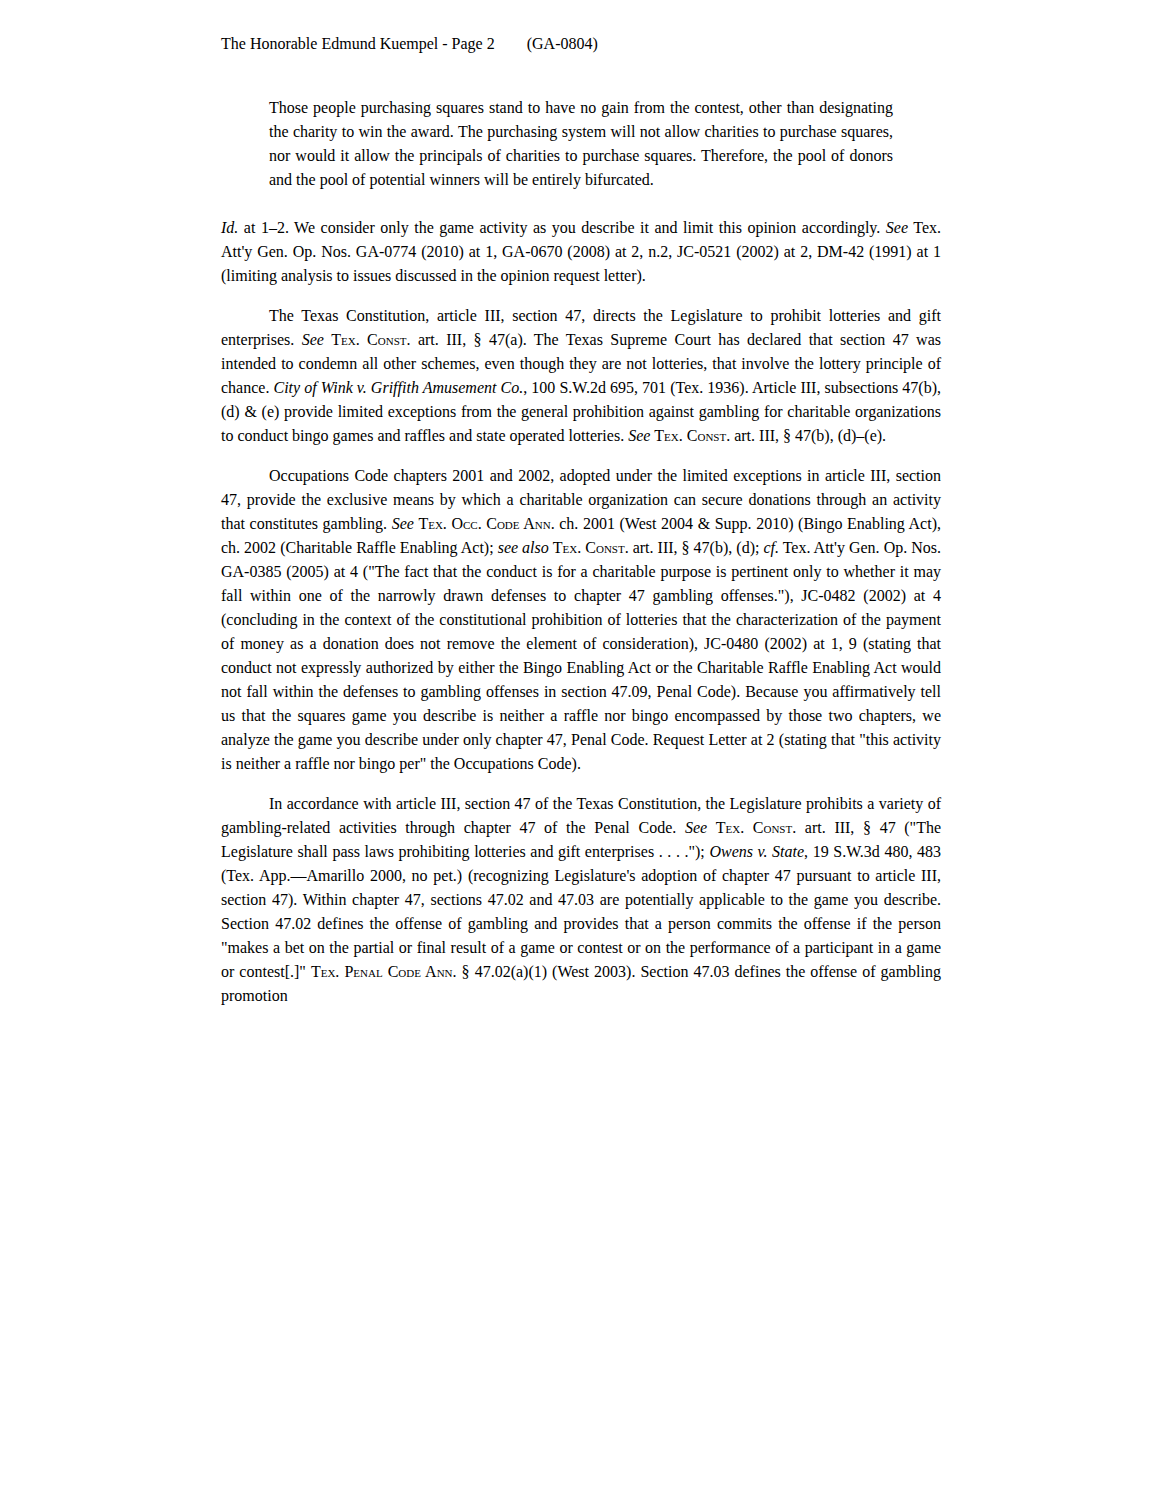The Honorable Edmund Kuempel - Page 2 (GA-0804)
Those people purchasing squares stand to have no gain from the contest, other than designating the charity to win the award. The purchasing system will not allow charities to purchase squares, nor would it allow the principals of charities to purchase squares. Therefore, the pool of donors and the pool of potential winners will be entirely bifurcated.
Id. at 1–2. We consider only the game activity as you describe it and limit this opinion accordingly. See Tex. Att'y Gen. Op. Nos. GA-0774 (2010) at 1, GA-0670 (2008) at 2, n.2, JC-0521 (2002) at 2, DM-42 (1991) at 1 (limiting analysis to issues discussed in the opinion request letter).
The Texas Constitution, article III, section 47, directs the Legislature to prohibit lotteries and gift enterprises. See Tex. Const. art. III, § 47(a). The Texas Supreme Court has declared that section 47 was intended to condemn all other schemes, even though they are not lotteries, that involve the lottery principle of chance. City of Wink v. Griffith Amusement Co., 100 S.W.2d 695, 701 (Tex. 1936). Article III, subsections 47(b), (d) & (e) provide limited exceptions from the general prohibition against gambling for charitable organizations to conduct bingo games and raffles and state operated lotteries. See Tex. Const. art. III, § 47(b), (d)–(e).
Occupations Code chapters 2001 and 2002, adopted under the limited exceptions in article III, section 47, provide the exclusive means by which a charitable organization can secure donations through an activity that constitutes gambling. See Tex. Occ. Code Ann. ch. 2001 (West 2004 & Supp. 2010) (Bingo Enabling Act), ch. 2002 (Charitable Raffle Enabling Act); see also Tex. Const. art. III, § 47(b), (d); cf. Tex. Att'y Gen. Op. Nos. GA-0385 (2005) at 4 ("The fact that the conduct is for a charitable purpose is pertinent only to whether it may fall within one of the narrowly drawn defenses to chapter 47 gambling offenses."), JC-0482 (2002) at 4 (concluding in the context of the constitutional prohibition of lotteries that the characterization of the payment of money as a donation does not remove the element of consideration), JC-0480 (2002) at 1, 9 (stating that conduct not expressly authorized by either the Bingo Enabling Act or the Charitable Raffle Enabling Act would not fall within the defenses to gambling offenses in section 47.09, Penal Code). Because you affirmatively tell us that the squares game you describe is neither a raffle nor bingo encompassed by those two chapters, we analyze the game you describe under only chapter 47, Penal Code. Request Letter at 2 (stating that "this activity is neither a raffle nor bingo per" the Occupations Code).
In accordance with article III, section 47 of the Texas Constitution, the Legislature prohibits a variety of gambling-related activities through chapter 47 of the Penal Code. See Tex. Const. art. III, § 47 ("The Legislature shall pass laws prohibiting lotteries and gift enterprises . . . ."); Owens v. State, 19 S.W.3d 480, 483 (Tex. App.—Amarillo 2000, no pet.) (recognizing Legislature's adoption of chapter 47 pursuant to article III, section 47). Within chapter 47, sections 47.02 and 47.03 are potentially applicable to the game you describe. Section 47.02 defines the offense of gambling and provides that a person commits the offense if the person "makes a bet on the partial or final result of a game or contest or on the performance of a participant in a game or contest[.]" Tex. Penal Code Ann. § 47.02(a)(1) (West 2003). Section 47.03 defines the offense of gambling promotion